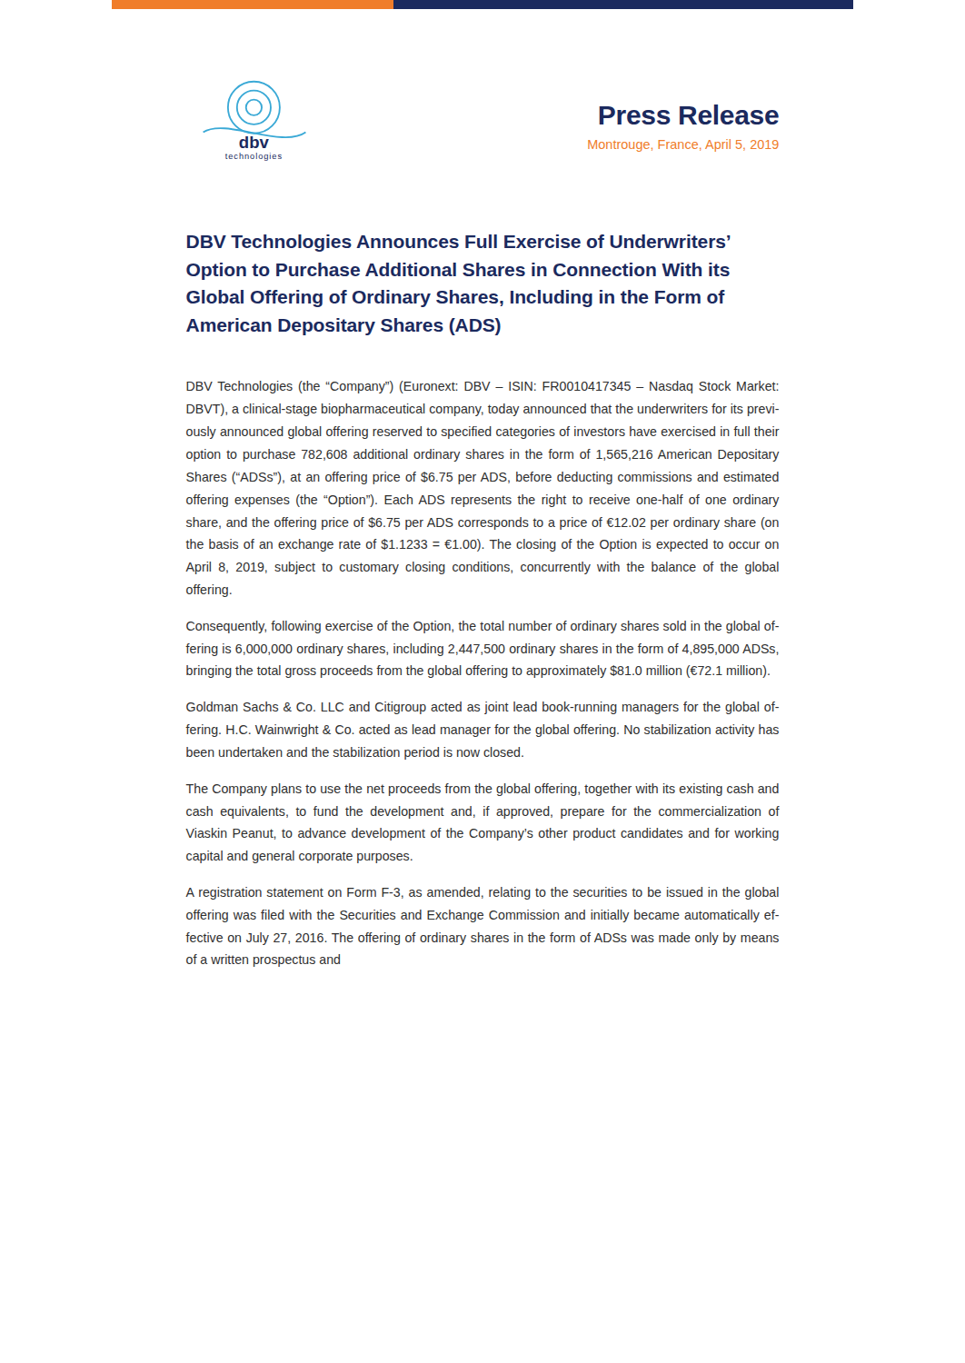dbv technologies
Press Release
Montrouge, France, April 5, 2019
DBV Technologies Announces Full Exercise of Underwriters’ Option to Purchase Additional Shares in Connection With its Global Offering of Ordinary Shares, Including in the Form of American Depositary Shares (ADS)
DBV Technologies (the “Company”) (Euronext: DBV – ISIN: FR0010417345 – Nasdaq Stock Market: DBVT), a clinical-stage biopharmaceutical company, today announced that the underwriters for its previously announced global offering reserved to specified categories of investors have exercised in full their option to purchase 782,608 additional ordinary shares in the form of 1,565,216 American Depositary Shares (“ADSs”), at an offering price of $6.75 per ADS, before deducting commissions and estimated offering expenses (the “Option”). Each ADS represents the right to receive one-half of one ordinary share, and the offering price of $6.75 per ADS corresponds to a price of €12.02 per ordinary share (on the basis of an exchange rate of $1.1233 = €1.00). The closing of the Option is expected to occur on April 8, 2019, subject to customary closing conditions, concurrently with the balance of the global offering.
Consequently, following exercise of the Option, the total number of ordinary shares sold in the global offering is 6,000,000 ordinary shares, including 2,447,500 ordinary shares in the form of 4,895,000 ADSs, bringing the total gross proceeds from the global offering to approximately $81.0 million (€72.1 million).
Goldman Sachs & Co. LLC and Citigroup acted as joint lead book-running managers for the global offering. H.C. Wainwright & Co. acted as lead manager for the global offering. No stabilization activity has been undertaken and the stabilization period is now closed.
The Company plans to use the net proceeds from the global offering, together with its existing cash and cash equivalents, to fund the development and, if approved, prepare for the commercialization of Viaskin Peanut, to advance development of the Company’s other product candidates and for working capital and general corporate purposes.
A registration statement on Form F-3, as amended, relating to the securities to be issued in the global offering was filed with the Securities and Exchange Commission and initially became automatically effective on July 27, 2016. The offering of ordinary shares in the form of ADSs was made only by means of a written prospectus and